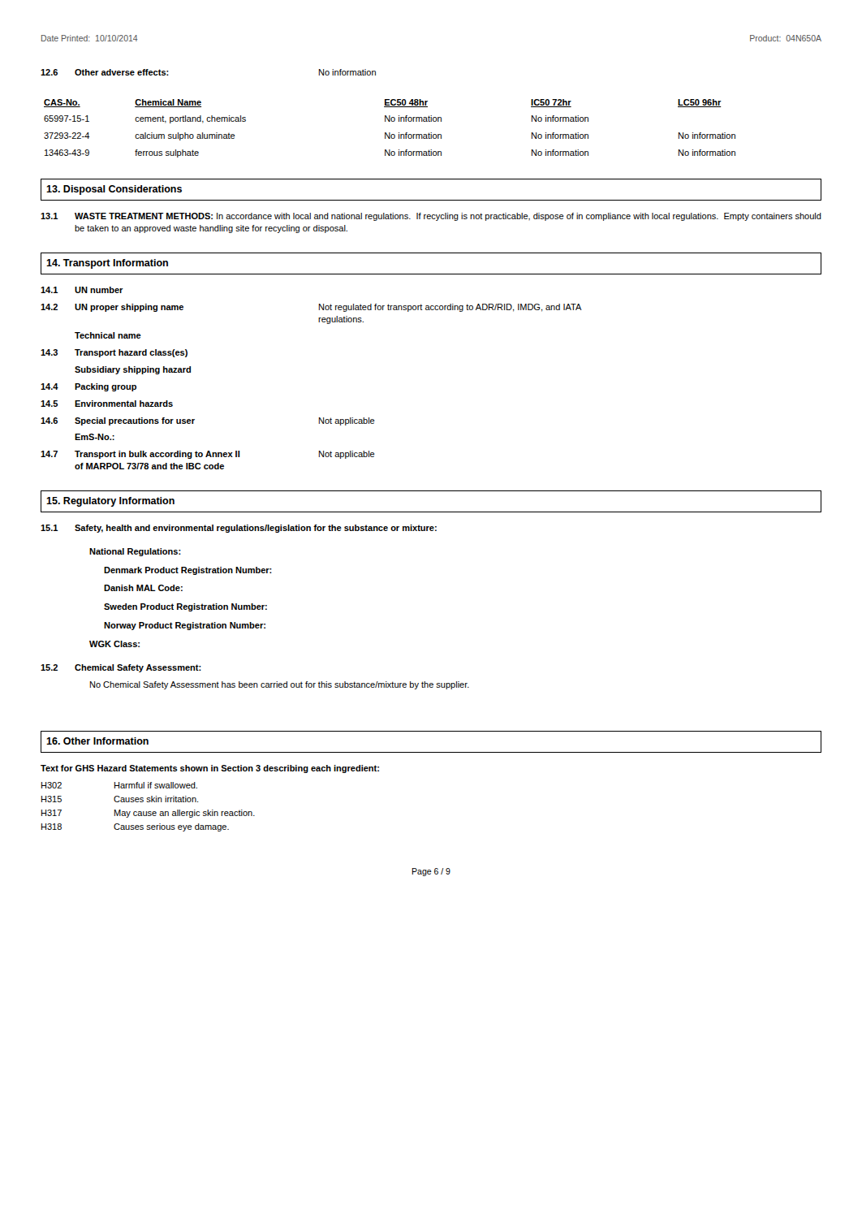Date Printed: 10/10/2014
Product: 04N650A
12.6
Other adverse effects:
No information
| CAS-No. | Chemical Name | EC50 48hr | IC50 72hr | LC50 96hr |
| --- | --- | --- | --- | --- |
| 65997-15-1 | cement, portland, chemicals | No information | No information | |
| 37293-22-4 | calcium sulpho aluminate | No information | No information | No information |
| 13463-43-9 | ferrous sulphate | No information | No information | No information |
13. Disposal Considerations
13.1
WASTE TREATMENT METHODS: In accordance with local and national regulations. If recycling is not practicable, dispose of in compliance with local regulations. Empty containers should be taken to an approved waste handling site for recycling or disposal.
14. Transport Information
14.1
UN number
14.2
UN proper shipping name
Not regulated for transport according to ADR/RID, IMDG, and IATA
regulations.
Technical name
14.3
Transport hazard class(es)
Subsidiary shipping hazard
14.4
Packing group
14.5
Environmental hazards
14.6
Special precautions for user
Not applicable
EmS-No.:
14.7
Transport in bulk according to Annex II
of MARPOL 73/78 and the IBC code
Not applicable
15. Regulatory Information
15.1
Safety, health and environmental regulations/legislation for the substance or mixture:
National Regulations:
Denmark Product Registration Number:
Danish MAL Code:
Sweden Product Registration Number:
Norway Product Registration Number:
WGK Class:
15.2
Chemical Safety Assessment:
No Chemical Safety Assessment has been carried out for this substance/mixture by the supplier.
16. Other Information
Text for GHS Hazard Statements shown in Section 3 describing each ingredient:
H302
Harmful if swallowed.
H315
Causes skin irritation.
H317
May cause an allergic skin reaction.
H318
Causes serious eye damage.
Page 6 / 9